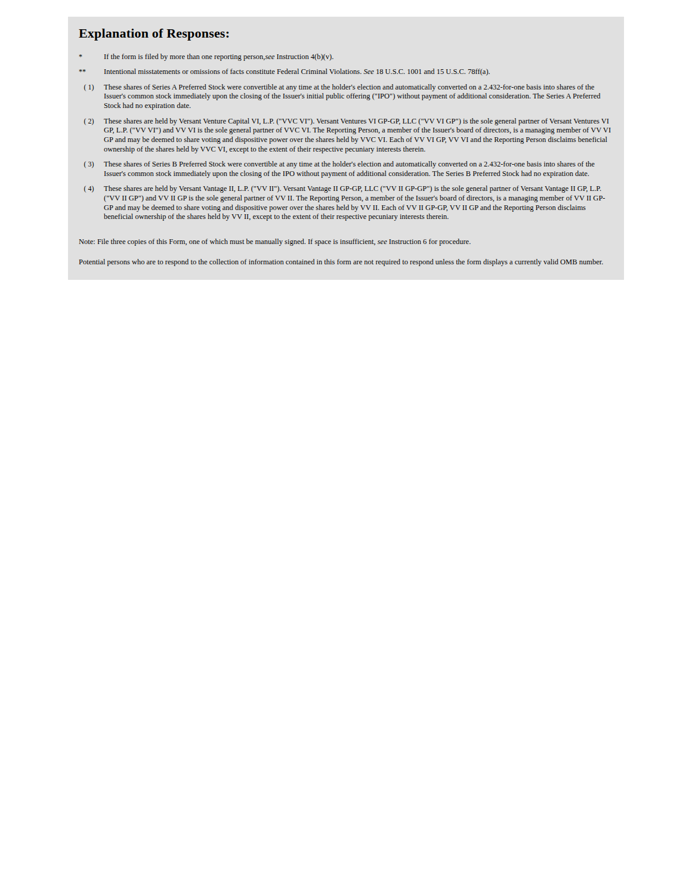Explanation of Responses:
| * | If the form is filed by more than one reporting person, see Instruction 4(b)(v). |
| ** | Intentional misstatements or omissions of facts constitute Federal Criminal Violations. See 18 U.S.C. 1001 and 15 U.S.C. 78ff(a). |
| ( 1) | These shares of Series A Preferred Stock were convertible at any time at the holder's election and automatically converted on a 2.432-for-one basis into shares of the Issuer's common stock immediately upon the closing of the Issuer's initial public offering ("IPO") without payment of additional consideration. The Series A Preferred Stock had no expiration date. |
| ( 2) | These shares are held by Versant Venture Capital VI, L.P. ("VVC VI"). Versant Ventures VI GP-GP, LLC ("VV VI GP") is the sole general partner of Versant Ventures VI GP, L.P. ("VV VI") and VV VI is the sole general partner of VVC VI. The Reporting Person, a member of the Issuer's board of directors, is a managing member of VV VI GP and may be deemed to share voting and dispositive power over the shares held by VVC VI. Each of VV VI GP, VV VI and the Reporting Person disclaims beneficial ownership of the shares held by VVC VI, except to the extent of their respective pecuniary interests therein. |
| ( 3) | These shares of Series B Preferred Stock were convertible at any time at the holder's election and automatically converted on a 2.432-for-one basis into shares of the Issuer's common stock immediately upon the closing of the IPO without payment of additional consideration. The Series B Preferred Stock had no expiration date. |
| ( 4) | These shares are held by Versant Vantage II, L.P. ("VV II"). Versant Vantage II GP-GP, LLC ("VV II GP-GP") is the sole general partner of Versant Vantage II GP, L.P. ("VV II GP") and VV II GP is the sole general partner of VV II. The Reporting Person, a member of the Issuer's board of directors, is a managing member of VV II GP-GP and may be deemed to share voting and dispositive power over the shares held by VV II. Each of VV II GP-GP, VV II GP and the Reporting Person disclaims beneficial ownership of the shares held by VV II, except to the extent of their respective pecuniary interests therein. |
Note: File three copies of this Form, one of which must be manually signed. If space is insufficient, see Instruction 6 for procedure.
Potential persons who are to respond to the collection of information contained in this form are not required to respond unless the form displays a currently valid OMB number.